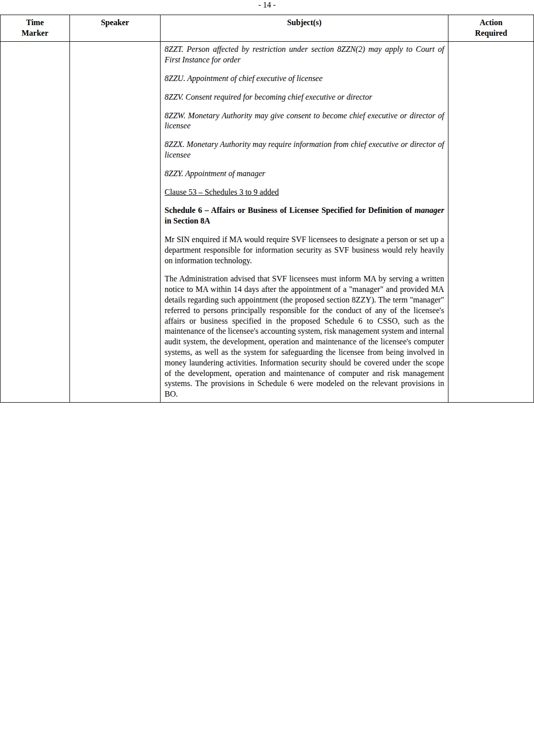- 14 -
| Time Marker | Speaker | Subject(s) | Action Required |
| --- | --- | --- | --- |
| | | 8ZZT. Person affected by restriction under section 8ZZN(2) may apply to Court of First Instance for order 8ZZU. Appointment of chief executive of licensee 8ZZV. Consent required for becoming chief executive or director 8ZZW. Monetary Authority may give consent to become chief executive or director of licensee 8ZZX. Monetary Authority may require information from chief executive or director of licensee 8ZZY. Appointment of manager Clause 53 – Schedules 3 to 9 added Schedule 6 – Affairs or Business of Licensee Specified for Definition of manager in Section 8A Mr SIN enquired if MA would require SVF licensees to designate a person or set up a department responsible for information security as SVF business would rely heavily on information technology. The Administration advised that SVF licensees must inform MA by serving a written notice to MA within 14 days after the appointment of a "manager" and provided MA details regarding such appointment (the proposed section 8ZZY). The term "manager" referred to persons principally responsible for the conduct of any of the licensee's affairs or business specified in the proposed Schedule 6 to CSSO, such as the maintenance of the licensee's accounting system, risk management system and internal audit system, the development, operation and maintenance of the licensee's computer systems, as well as the system for safeguarding the licensee from being involved in money laundering activities. Information security should be covered under the scope of the development, operation and maintenance of computer and risk management systems. The provisions in Schedule 6 were modeled on the relevant provisions in BO. | |